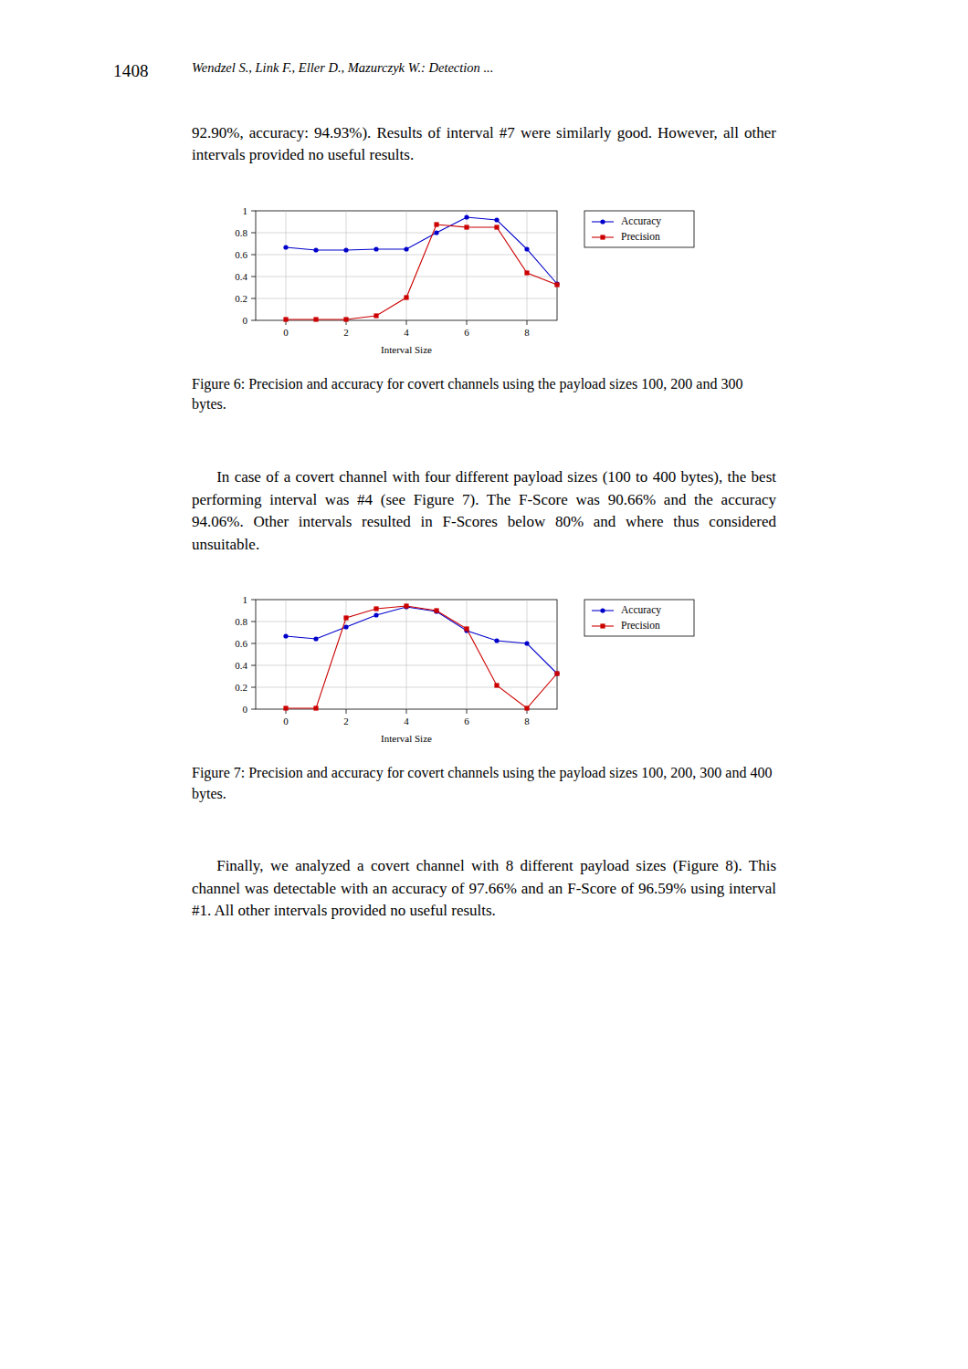1408
Wendzel S., Link F., Eller D., Mazurczyk W.: Detection ...
92.90%, accuracy: 94.93%). Results of interval #7 were similarly good. However, all other intervals provided no useful results.
0 0.2 0.4 0.6 0.8 1 0 2 4 6 8 Interval Size Accuracy Precision
Figure 6: Precision and accuracy for covert channels using the payload sizes 100, 200 and 300 bytes.
In case of a covert channel with four different payload sizes (100 to 400 bytes), the best performing interval was #4 (see Figure 7). The F-Score was 90.66% and the accuracy 94.06%. Other intervals resulted in F-Scores below 80% and where thus considered unsuitable.
0 0.2 0.4 0.6 0.8 1 0 2 4 6 8 Interval Size Accuracy Precision
Figure 7: Precision and accuracy for covert channels using the payload sizes 100, 200, 300 and 400 bytes.
Finally, we analyzed a covert channel with 8 different payload sizes (Figure 8). This channel was detectable with an accuracy of 97.66% and an F-Score of 96.59% using interval #1. All other intervals provided no useful results.